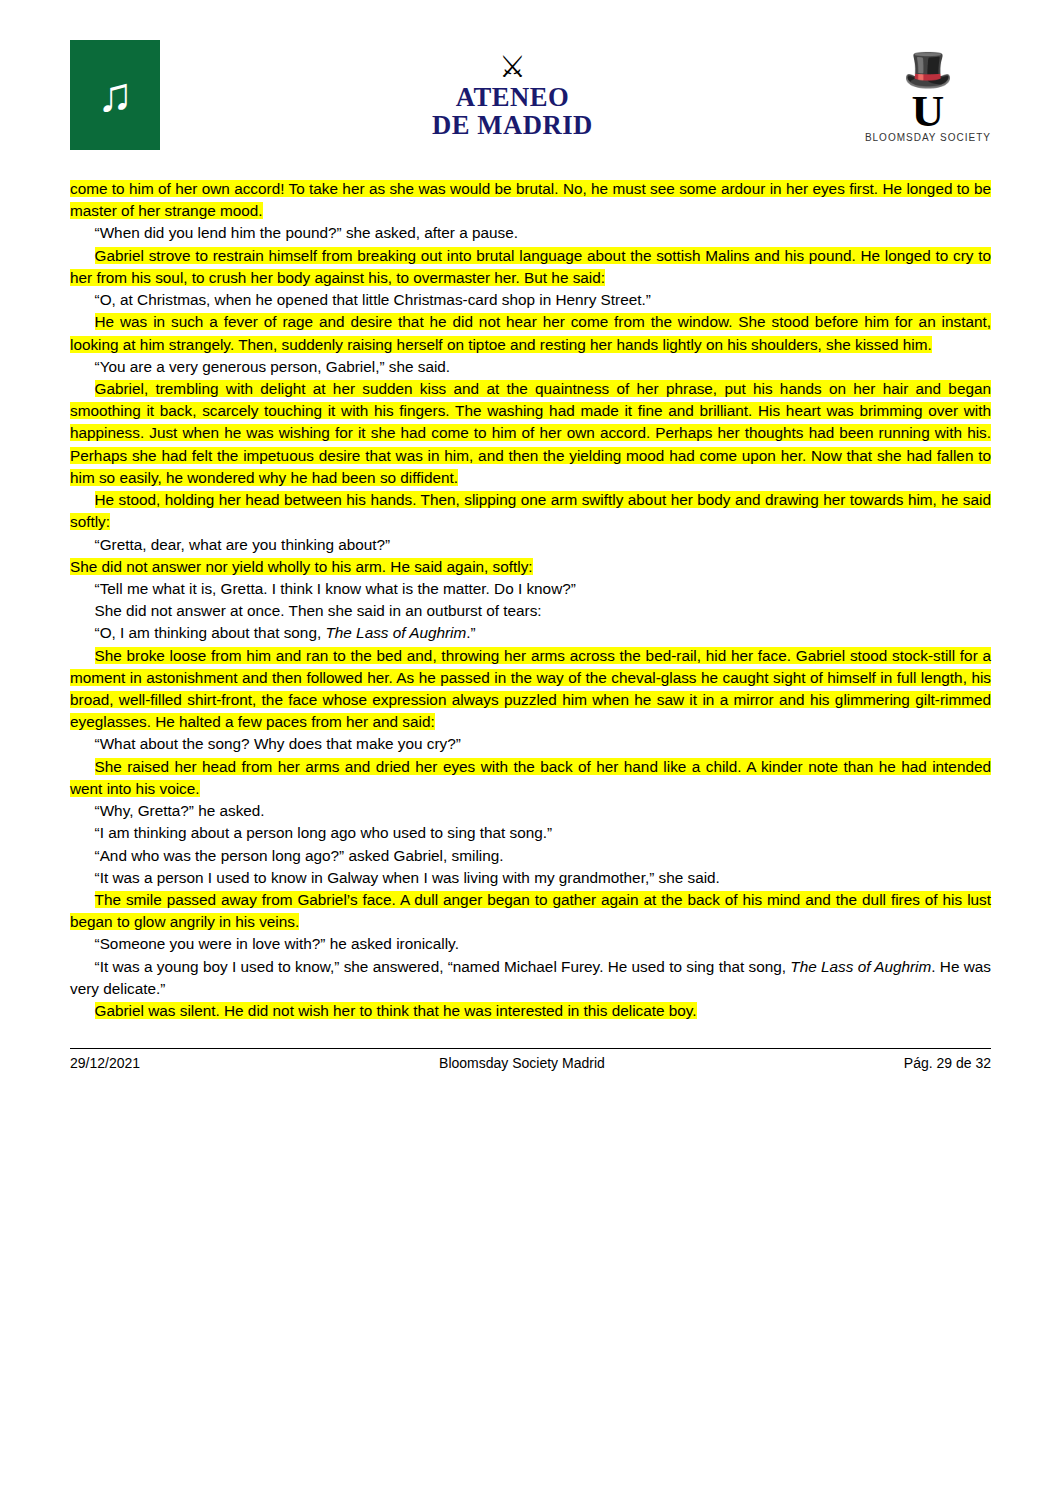♫
⚔
ATENEO
DE MADRID
🎩
U
BLOOMSDAY SOCIETY
come to him of her own accord! To take her as she was would be brutal. No, he must see some ardour in her eyes first. He longed to be master of her strange mood.
“When did you lend him the pound?” she asked, after a pause.
Gabriel strove to restrain himself from breaking out into brutal language about the sottish Malins and his pound. He longed to cry to her from his soul, to crush her body against his, to overmaster her. But he said:
“O, at Christmas, when he opened that little Christmas-card shop in Henry Street.”
He was in such a fever of rage and desire that he did not hear her come from the window. She stood before him for an instant, looking at him strangely. Then, suddenly raising herself on tiptoe and resting her hands lightly on his shoulders, she kissed him.
“You are a very generous person, Gabriel,” she said.
Gabriel, trembling with delight at her sudden kiss and at the quaintness of her phrase, put his hands on her hair and began smoothing it back, scarcely touching it with his fingers. The washing had made it fine and brilliant. His heart was brimming over with happiness. Just when he was wishing for it she had come to him of her own accord. Perhaps her thoughts had been running with his. Perhaps she had felt the impetuous desire that was in him, and then the yielding mood had come upon her. Now that she had fallen to him so easily, he wondered why he had been so diffident.
He stood, holding her head between his hands. Then, slipping one arm swiftly about her body and drawing her towards him, he said softly:
“Gretta, dear, what are you thinking about?”
She did not answer nor yield wholly to his arm. He said again, softly:
“Tell me what it is, Gretta. I think I know what is the matter. Do I know?”
She did not answer at once. Then she said in an outburst of tears:
“O, I am thinking about that song, The Lass of Aughrim.”
She broke loose from him and ran to the bed and, throwing her arms across the bed-rail, hid her face. Gabriel stood stock-still for a moment in astonishment and then followed her. As he passed in the way of the cheval-glass he caught sight of himself in full length, his broad, well-filled shirt-front, the face whose expression always puzzled him when he saw it in a mirror and his glimmering gilt-rimmed eyeglasses. He halted a few paces from her and said:
“What about the song? Why does that make you cry?”
She raised her head from her arms and dried her eyes with the back of her hand like a child. A kinder note than he had intended went into his voice.
“Why, Gretta?” he asked.
“I am thinking about a person long ago who used to sing that song.”
“And who was the person long ago?” asked Gabriel, smiling.
“It was a person I used to know in Galway when I was living with my grandmother,” she said.
The smile passed away from Gabriel’s face. A dull anger began to gather again at the back of his mind and the dull fires of his lust began to glow angrily in his veins.
“Someone you were in love with?” he asked ironically.
“It was a young boy I used to know,” she answered, “named Michael Furey. He used to sing that song, The Lass of Aughrim. He was very delicate.”
Gabriel was silent. He did not wish her to think that he was interested in this delicate boy.
29/12/2021 Bloomsday Society Madrid Pág. 29 de 32